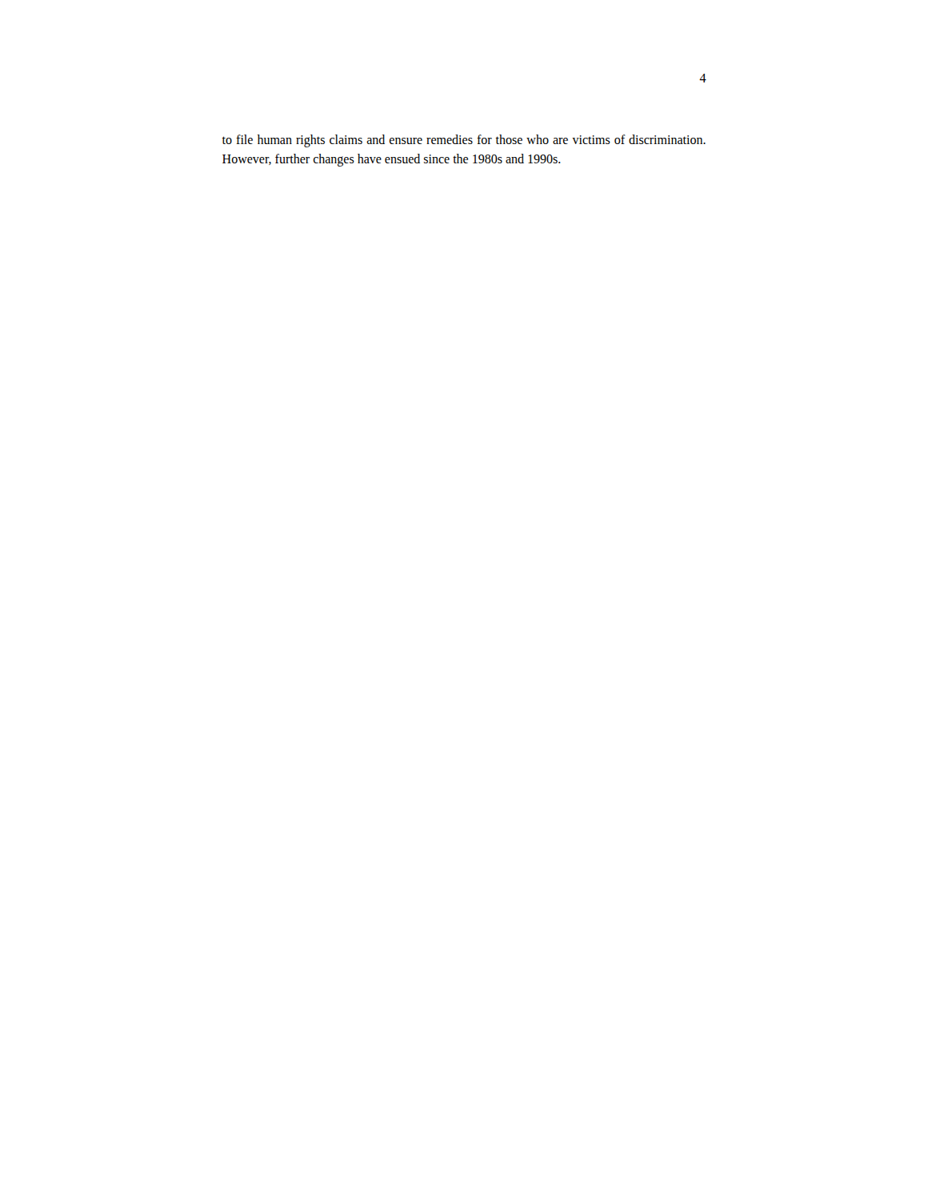4
to file human rights claims and ensure remedies for those who are victims of discrimination. However, further changes have ensued since the 1980s and 1990s.